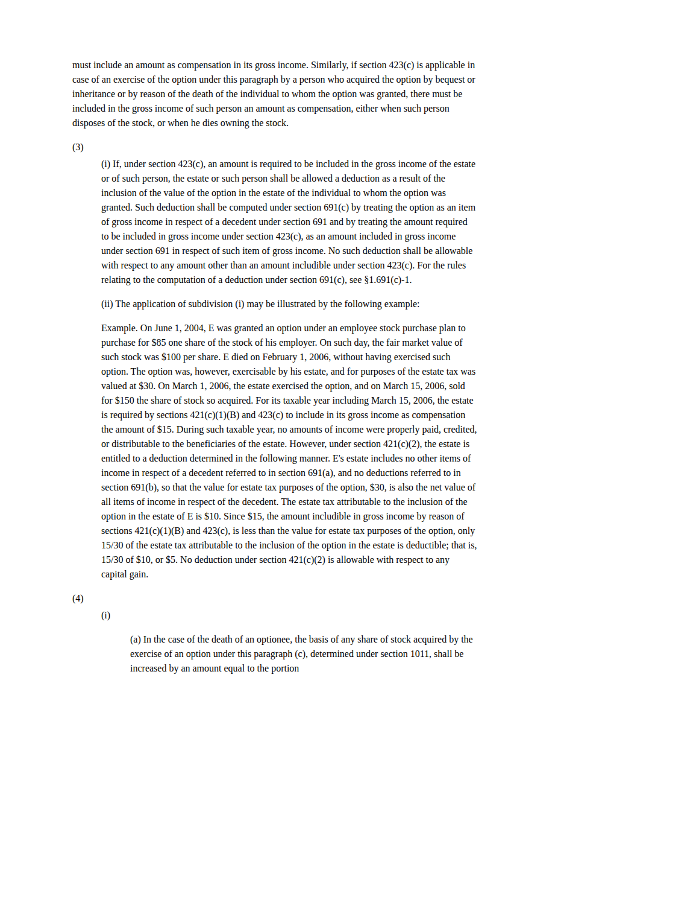must include an amount as compensation in its gross income. Similarly, if section 423(c) is applicable in case of an exercise of the option under this paragraph by a person who acquired the option by bequest or inheritance or by reason of the death of the individual to whom the option was granted, there must be included in the gross income of such person an amount as compensation, either when such person disposes of the stock, or when he dies owning the stock.
(3)
(i) If, under section 423(c), an amount is required to be included in the gross income of the estate or of such person, the estate or such person shall be allowed a deduction as a result of the inclusion of the value of the option in the estate of the individual to whom the option was granted. Such deduction shall be computed under section 691(c) by treating the option as an item of gross income in respect of a decedent under section 691 and by treating the amount required to be included in gross income under section 423(c), as an amount included in gross income under section 691 in respect of such item of gross income. No such deduction shall be allowable with respect to any amount other than an amount includible under section 423(c). For the rules relating to the computation of a deduction under section 691(c), see §1.691(c)-1.
(ii) The application of subdivision (i) may be illustrated by the following example:
Example. On June 1, 2004, E was granted an option under an employee stock purchase plan to purchase for $85 one share of the stock of his employer. On such day, the fair market value of such stock was $100 per share. E died on February 1, 2006, without having exercised such option. The option was, however, exercisable by his estate, and for purposes of the estate tax was valued at $30. On March 1, 2006, the estate exercised the option, and on March 15, 2006, sold for $150 the share of stock so acquired. For its taxable year including March 15, 2006, the estate is required by sections 421(c)(1)(B) and 423(c) to include in its gross income as compensation the amount of $15. During such taxable year, no amounts of income were properly paid, credited, or distributable to the beneficiaries of the estate. However, under section 421(c)(2), the estate is entitled to a deduction determined in the following manner. E's estate includes no other items of income in respect of a decedent referred to in section 691(a), and no deductions referred to in section 691(b), so that the value for estate tax purposes of the option, $30, is also the net value of all items of income in respect of the decedent. The estate tax attributable to the inclusion of the option in the estate of E is $10. Since $15, the amount includible in gross income by reason of sections 421(c)(1)(B) and 423(c), is less than the value for estate tax purposes of the option, only 15/30 of the estate tax attributable to the inclusion of the option in the estate is deductible; that is, 15/30 of $10, or $5. No deduction under section 421(c)(2) is allowable with respect to any capital gain.
(4)
(i)
(a) In the case of the death of an optionee, the basis of any share of stock acquired by the exercise of an option under this paragraph (c), determined under section 1011, shall be increased by an amount equal to the portion